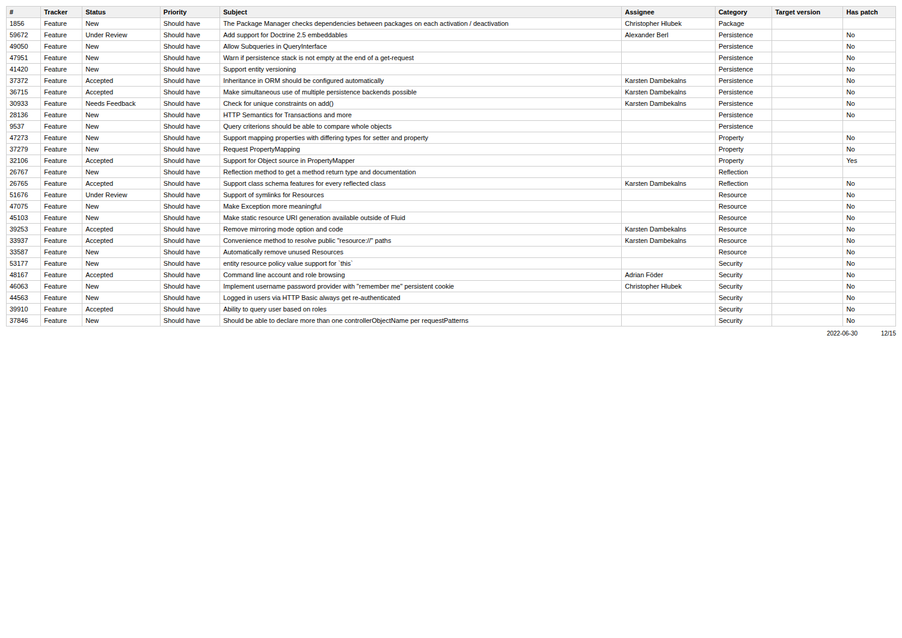| # | Tracker | Status | Priority | Subject | Assignee | Category | Target version | Has patch |
| --- | --- | --- | --- | --- | --- | --- | --- | --- |
| 1856 | Feature | New | Should have | The Package Manager checks dependencies between packages on each activation / deactivation | Christopher Hlubek | Package | | |
| 59672 | Feature | Under Review | Should have | Add support for Doctrine 2.5 embeddables | Alexander Berl | Persistence | | No |
| 49050 | Feature | New | Should have | Allow Subqueries in QueryInterface | | Persistence | | No |
| 47951 | Feature | New | Should have | Warn if persistence stack is not empty at the end of a get-request | | Persistence | | No |
| 41420 | Feature | New | Should have | Support entity versioning | | Persistence | | No |
| 37372 | Feature | Accepted | Should have | Inheritance in ORM should be configured automatically | Karsten Dambekalns | Persistence | | No |
| 36715 | Feature | Accepted | Should have | Make simultaneous use of multiple persistence backends possible | Karsten Dambekalns | Persistence | | No |
| 30933 | Feature | Needs Feedback | Should have | Check for unique constraints on add() | Karsten Dambekalns | Persistence | | No |
| 28136 | Feature | New | Should have | HTTP Semantics for Transactions and more | | Persistence | | No |
| 9537 | Feature | New | Should have | Query criterions should be able to compare whole objects | | Persistence | | |
| 47273 | Feature | New | Should have | Support mapping properties with differing types for setter and property | | Property | | No |
| 37279 | Feature | New | Should have | Request PropertyMapping | | Property | | No |
| 32106 | Feature | Accepted | Should have | Support for Object source in PropertyMapper | | Property | | Yes |
| 26767 | Feature | New | Should have | Reflection method to get a method return type and documentation | | Reflection | | |
| 26765 | Feature | Accepted | Should have | Support class schema features for every reflected class | Karsten Dambekalns | Reflection | | No |
| 51676 | Feature | Under Review | Should have | Support of symlinks for Resources | | Resource | | No |
| 47075 | Feature | New | Should have | Make Exception more meaningful | | Resource | | No |
| 45103 | Feature | New | Should have | Make static resource URI generation available outside of Fluid | | Resource | | No |
| 39253 | Feature | Accepted | Should have | Remove mirroring mode option and code | Karsten Dambekalns | Resource | | No |
| 33937 | Feature | Accepted | Should have | Convenience method to resolve public "resource://" paths | Karsten Dambekalns | Resource | | No |
| 33587 | Feature | New | Should have | Automatically remove unused Resources | | Resource | | No |
| 53177 | Feature | New | Should have | entity resource policy value support for `this` | | Security | | No |
| 48167 | Feature | Accepted | Should have | Command line account and role browsing | Adrian Föder | Security | | No |
| 46063 | Feature | New | Should have | Implement username password provider with "remember me" persistent cookie | Christopher Hlubek | Security | | No |
| 44563 | Feature | New | Should have | Logged in users via HTTP Basic always get re-authenticated | | Security | | No |
| 39910 | Feature | Accepted | Should have | Ability to query user based on roles | | Security | | No |
| 37846 | Feature | New | Should have | Should be able to declare more than one controllerObjectName per requestPatterns | | Security | | No |
2022-06-30 12/15